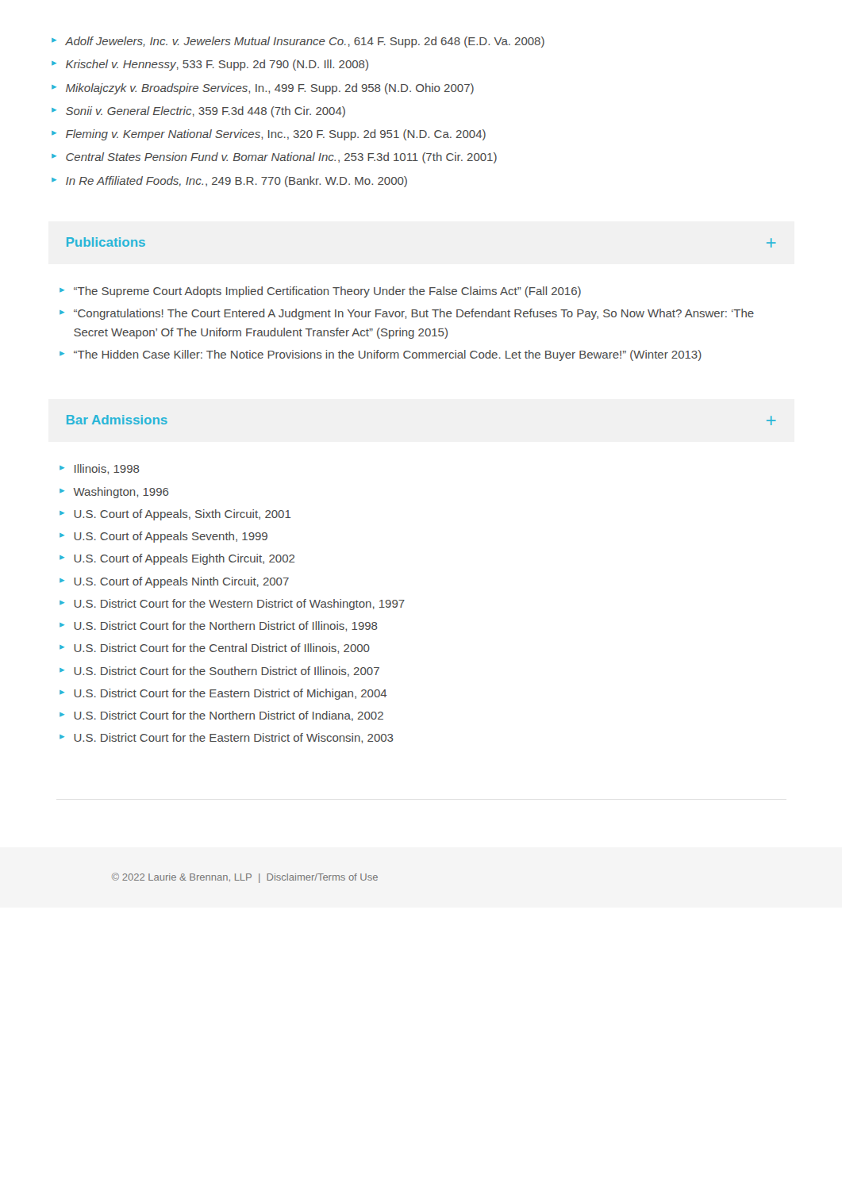Adolf Jewelers, Inc. v. Jewelers Mutual Insurance Co., 614 F. Supp. 2d 648 (E.D. Va. 2008)
Krischel v. Hennessy, 533 F. Supp. 2d 790 (N.D. Ill. 2008)
Mikolajczyk v. Broadspire Services, In., 499 F. Supp. 2d 958 (N.D. Ohio 2007)
Sonii v. General Electric, 359 F.3d 448 (7th Cir. 2004)
Fleming v. Kemper National Services, Inc., 320 F. Supp. 2d 951 (N.D. Ca. 2004)
Central States Pension Fund v. Bomar National Inc., 253 F.3d 1011 (7th Cir. 2001)
In Re Affiliated Foods, Inc., 249 B.R. 770 (Bankr. W.D. Mo. 2000)
Publications
+
“The Supreme Court Adopts Implied Certification Theory Under the False Claims Act” (Fall 2016)
“Congratulations! The Court Entered A Judgment In Your Favor, But The Defendant Refuses To Pay, So Now What? Answer: ‘The Secret Weapon’ Of The Uniform Fraudulent Transfer Act” (Spring 2015)
“The Hidden Case Killer: The Notice Provisions in the Uniform Commercial Code. Let the Buyer Beware!” (Winter 2013)
Bar Admissions
+
Illinois, 1998
Washington, 1996
U.S. Court of Appeals, Sixth Circuit, 2001
U.S. Court of Appeals Seventh, 1999
U.S. Court of Appeals Eighth Circuit, 2002
U.S. Court of Appeals Ninth Circuit, 2007
U.S. District Court for the Western District of Washington, 1997
U.S. District Court for the Northern District of Illinois, 1998
U.S. District Court for the Central District of Illinois, 2000
U.S. District Court for the Southern District of Illinois, 2007
U.S. District Court for the Eastern District of Michigan, 2004
U.S. District Court for the Northern District of Indiana, 2002
U.S. District Court for the Eastern District of Wisconsin, 2003
© 2022 Laurie & Brennan, LLP | Disclaimer/Terms of Use